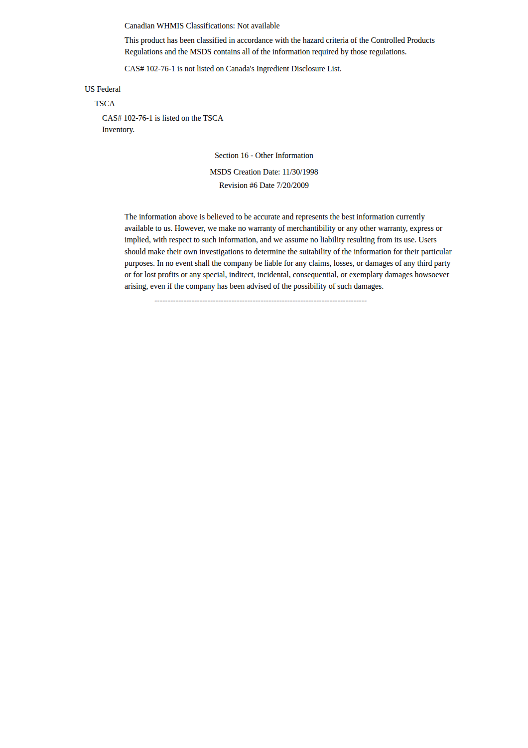Canadian WHMIS Classifications: Not available
This product has been classified in accordance with the hazard criteria of the Controlled Products Regulations and the MSDS contains all of the information required by those regulations.
CAS# 102-76-1 is not listed on Canada's Ingredient Disclosure List.
US Federal
TSCA
CAS# 102-76-1 is listed on the TSCA
Inventory.
Section 16 - Other Information
MSDS Creation Date: 11/30/1998
Revision #6 Date 7/20/2009
The information above is believed to be accurate and represents the best information currently available to us. However, we make no warranty of merchantibility or any other warranty, express or implied, with respect to such information, and we assume no liability resulting from its use. Users should make their own investigations to determine the suitability of the information for their particular purposes. In no event shall the company be liable for any claims, losses, or damages of any third party or for lost profits or any special, indirect, incidental, consequential, or exemplary damages howsoever arising, even if the company has been advised of the possibility of such damages.
--------------------------------------------------------------------------------